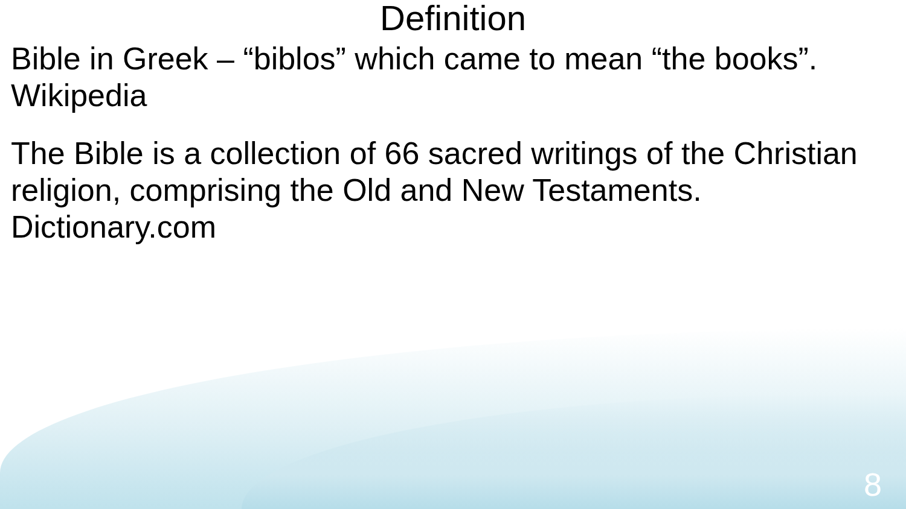Definition
Bible in Greek – “biblos” which came to mean “the books”.
Wikipedia
The Bible is a collection of 66 sacred writings of the Christian religion, comprising the Old and New Testaments.
Dictionary.com
8